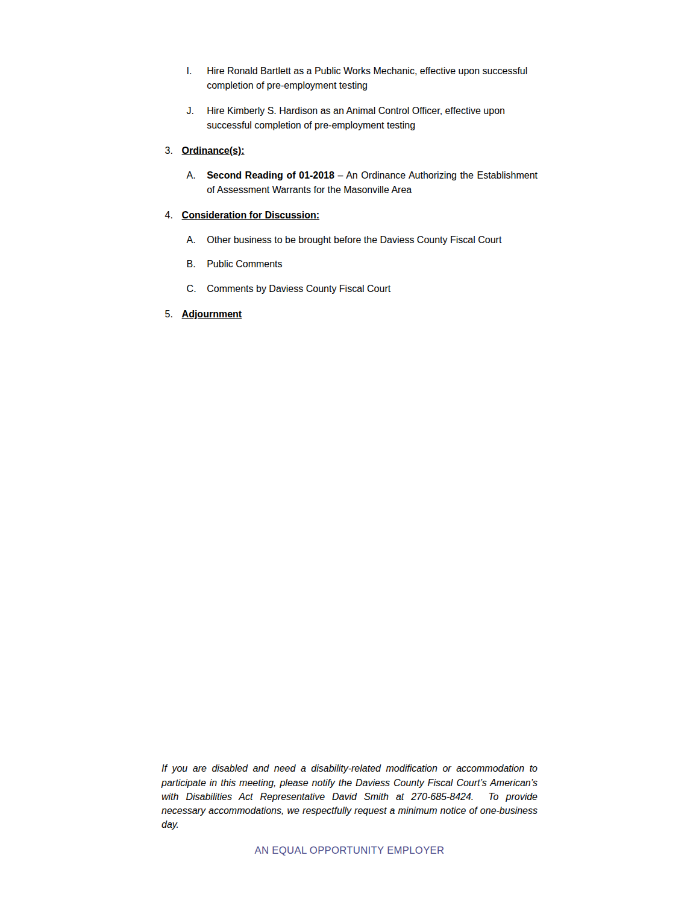I. Hire Ronald Bartlett as a Public Works Mechanic, effective upon successful completion of pre-employment testing
J. Hire Kimberly S. Hardison as an Animal Control Officer, effective upon successful completion of pre-employment testing
3. Ordinance(s):
A. Second Reading of 01-2018 – An Ordinance Authorizing the Establishment of Assessment Warrants for the Masonville Area
4. Consideration for Discussion:
A. Other business to be brought before the Daviess County Fiscal Court
B. Public Comments
C. Comments by Daviess County Fiscal Court
5. Adjournment
If you are disabled and need a disability-related modification or accommodation to participate in this meeting, please notify the Daviess County Fiscal Court’s American’s with Disabilities Act Representative David Smith at 270-685-8424. To provide necessary accommodations, we respectfully request a minimum notice of one-business day.
AN EQUAL OPPORTUNITY EMPLOYER